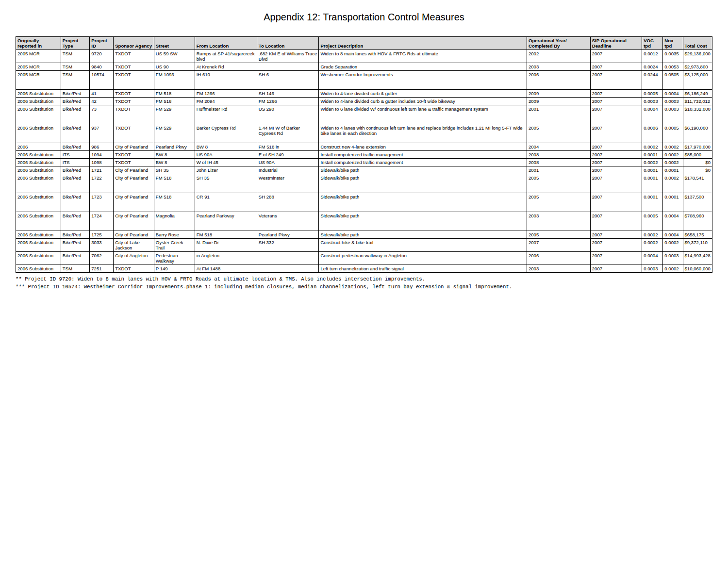Appendix 12: Transportation Control Measures
| Originally reported in | Project Type | Project ID | Sponsor Agency | Street | From Location | To Location | Project Description | Operational Year/ Completed By | SIP Operational Deadline | VOC tpd | Nox tpd | Total Cost |
| --- | --- | --- | --- | --- | --- | --- | --- | --- | --- | --- | --- | --- |
| 2005 MCR | TSM | 9720 | TXDOT | US 59 SW | Ramps at SP 41/sugarcreek blvd | .682 KM E of Williams Trace Blvd | Widen to 8 main lanes with HOV & FRTG Rds at ultimate | 2002 | 2007 | 0.0012 | 0.0035 | $29,136,000 |
| 2005 MCR | TSM | 9840 | TXDOT | US 90 | At Krenek Rd | | Grade Separation | 2003 | 2007 | 0.0024 | 0.0053 | $2,973,800 |
| 2005 MCR | TSM | 10574 | TXDOT | FM 1093 | IH 610 | SH 6 | Wesheimer Corridor Improvements - | 2006 | 2007 | 0.0244 | 0.0505 | $3,125,000 |
| 2006 Substitution | Bike/Ped | 41 | TXDOT | FM 518 | FM 1266 | SH 146 | Widen to 4-lane divided curb & gutter | 2009 | 2007 | 0.0005 | 0.0004 | $6,186,249 |
| 2006 Substitution | Bike/Ped | 42 | TXDOT | FM 518 | FM 2094 | FM 1266 | Widen to 4-lane divided curb & gutter includes 10-ft wide bikeway | 2009 | 2007 | 0.0003 | 0.0003 | $11,732,012 |
| 2006 Substitution | Bike/Ped | 73 | TXDOT | FM 529 | Huffmeister Rd | US 290 | Widen to 6 lane divided W/ continuous left turn lane & traffic management system | 2001 | 2007 | 0.0004 | 0.0003 | $10,332,000 |
| 2006 Substitution | Bike/Ped | 937 | TXDOT | FM 529 | Barker Cypress Rd | 1.44 MI W of Barker Cypress Rd | Widen to 4 lanes with continuous left turn lane and replace bridge includes 1.21 MI long 5-FT wide bike lanes in each direction | 2005 | 2007 | 0.0006 | 0.0005 | $6,190,000 |
| 2006 | Bike/Ped | 986 | City of Pearland | Pearland Pkwy | BW 8 | FM 518 in | Construct new 4-lane extension | 2004 | 2007 | 0.0002 | 0.0002 | $17,970,000 |
| 2006 Substitution | ITS | 1094 | TXDOT | BW 8 | US 90A | E of SH 249 | Install computerized traffic management | 2008 | 2007 | 0.0001 | 0.0002 | $85,000 |
| 2006 Substitution | ITS | 1098 | TXDOT | BW 8 | W of IH 45 | US 90A | Install computerized traffic management | 2008 | 2007 | 0.0002 | 0.0002 | $0 |
| 2006 Substitution | Bike/Ped | 1721 | City of Pearland | SH 35 | John Lizer | Industrial | Sidewalk/bike path | 2001 | 2007 | 0.0001 | 0.0001 | $0 |
| 2006 Substitution | Bike/Ped | 1722 | City of Pearland | FM 518 | SH 35 | Westminster | Sidewalk/bike path | 2005 | 2007 | 0.0001 | 0.0002 | $178,541 |
| 2006 Substitution | Bike/Ped | 1723 | City of Pearland | FM 518 | CR 91 | SH 288 | Sidewalk/bike path | 2005 | 2007 | 0.0001 | 0.0001 | $137,500 |
| 2006 Substitution | Bike/Ped | 1724 | City of Pearland | Magnolia | Pearland Parkway | Veterans | Sidewalk/bike path | 2003 | 2007 | 0.0005 | 0.0004 | $708,960 |
| 2006 Substitution | Bike/Ped | 1725 | City of Pearland | Barry Rose | FM 518 | Pearland Pkwy | Sidewalk/bike path | 2005 | 2007 | 0.0002 | 0.0004 | $658,175 |
| 2006 Substitution | Bike/Ped | 3033 | City of Lake Jackson | Oyster Creek Trail | N. Dixie Dr | SH 332 | Construct hike & bike trail | 2007 | 2007 | 0.0002 | 0.0002 | $9,372,110 |
| 2006 Substitution | Bike/Ped | 7062 | City of Angleton | Pedestrian Walkway | in Angleton | | Construct pedestrian walkway in Angleton | 2006 | 2007 | 0.0004 | 0.0003 | $14,993,428 |
| 2006 Substitution | TSM | 7251 | TXDOT | P 149 | At FM 1488 | | Left turn channelization and traffic signal | 2003 | 2007 | 0.0003 | 0.0002 | $10,060,000 |
** Project ID 9720: Widen to 8 main lanes with HOV & FRTG Roads at ultimate location & TMS. Also includes intersection improvements.
*** Project ID 10574: Westheimer Corridor Improvements-phase 1: including median closures, median channelizations, left turn bay extension & signal improvement.